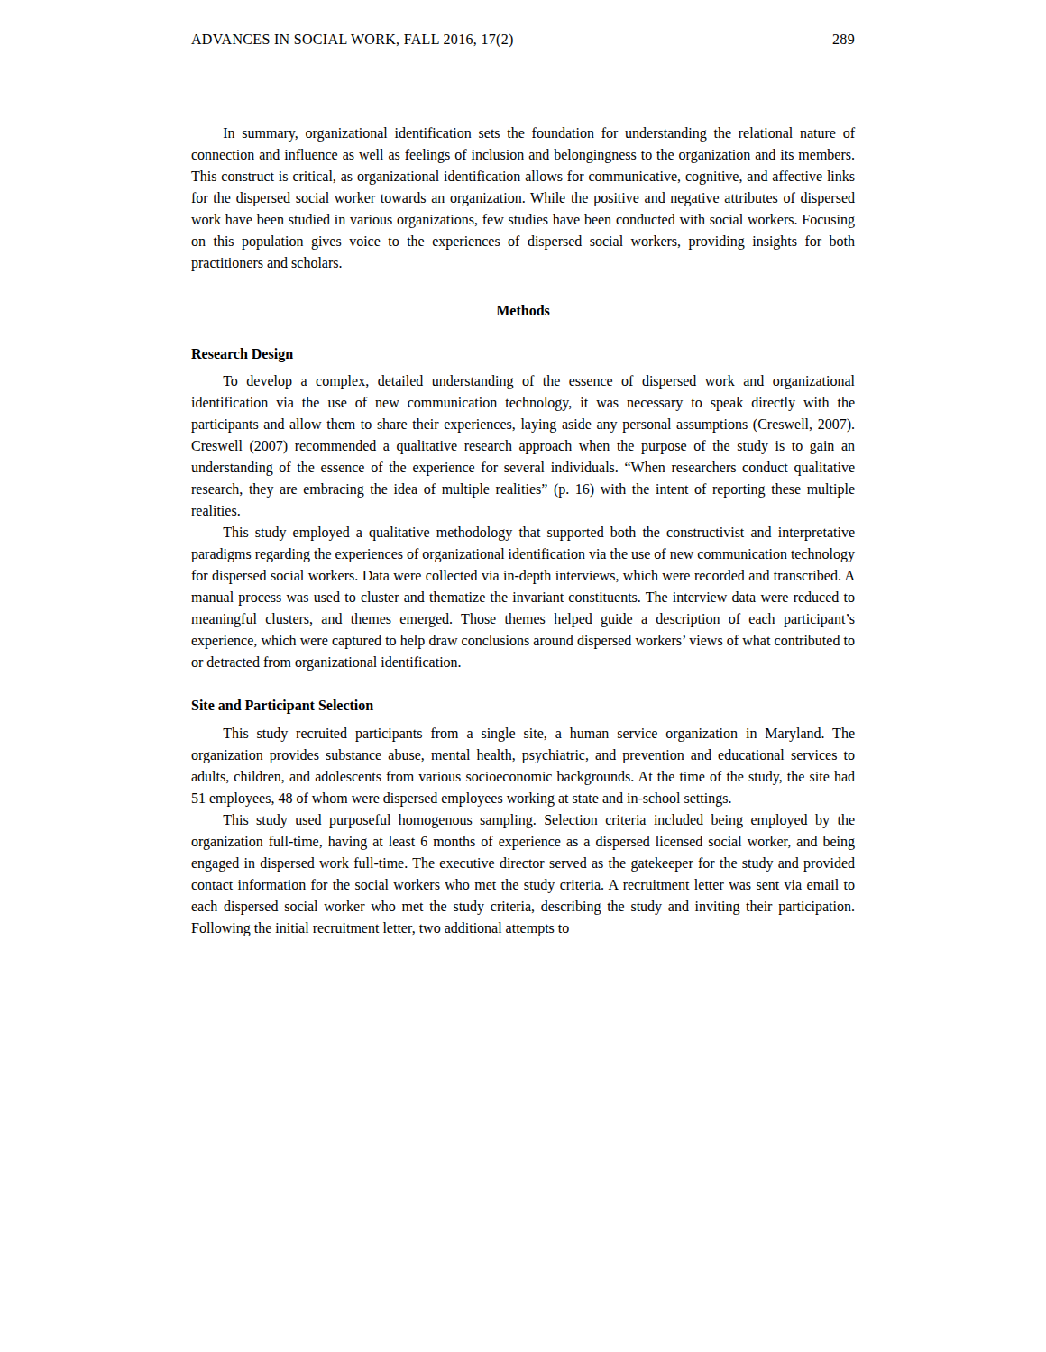Advances in Social Work, Fall 2016, 17(2) 289
In summary, organizational identification sets the foundation for understanding the relational nature of connection and influence as well as feelings of inclusion and belongingness to the organization and its members. This construct is critical, as organizational identification allows for communicative, cognitive, and affective links for the dispersed social worker towards an organization. While the positive and negative attributes of dispersed work have been studied in various organizations, few studies have been conducted with social workers. Focusing on this population gives voice to the experiences of dispersed social workers, providing insights for both practitioners and scholars.
Methods
Research Design
To develop a complex, detailed understanding of the essence of dispersed work and organizational identification via the use of new communication technology, it was necessary to speak directly with the participants and allow them to share their experiences, laying aside any personal assumptions (Creswell, 2007). Creswell (2007) recommended a qualitative research approach when the purpose of the study is to gain an understanding of the essence of the experience for several individuals. “When researchers conduct qualitative research, they are embracing the idea of multiple realities” (p. 16) with the intent of reporting these multiple realities.
This study employed a qualitative methodology that supported both the constructivist and interpretative paradigms regarding the experiences of organizational identification via the use of new communication technology for dispersed social workers. Data were collected via in-depth interviews, which were recorded and transcribed. A manual process was used to cluster and thematize the invariant constituents. The interview data were reduced to meaningful clusters, and themes emerged. Those themes helped guide a description of each participant’s experience, which were captured to help draw conclusions around dispersed workers’ views of what contributed to or detracted from organizational identification.
Site and Participant Selection
This study recruited participants from a single site, a human service organization in Maryland. The organization provides substance abuse, mental health, psychiatric, and prevention and educational services to adults, children, and adolescents from various socioeconomic backgrounds. At the time of the study, the site had 51 employees, 48 of whom were dispersed employees working at state and in-school settings.
This study used purposeful homogenous sampling. Selection criteria included being employed by the organization full-time, having at least 6 months of experience as a dispersed licensed social worker, and being engaged in dispersed work full-time. The executive director served as the gatekeeper for the study and provided contact information for the social workers who met the study criteria. A recruitment letter was sent via email to each dispersed social worker who met the study criteria, describing the study and inviting their participation. Following the initial recruitment letter, two additional attempts to